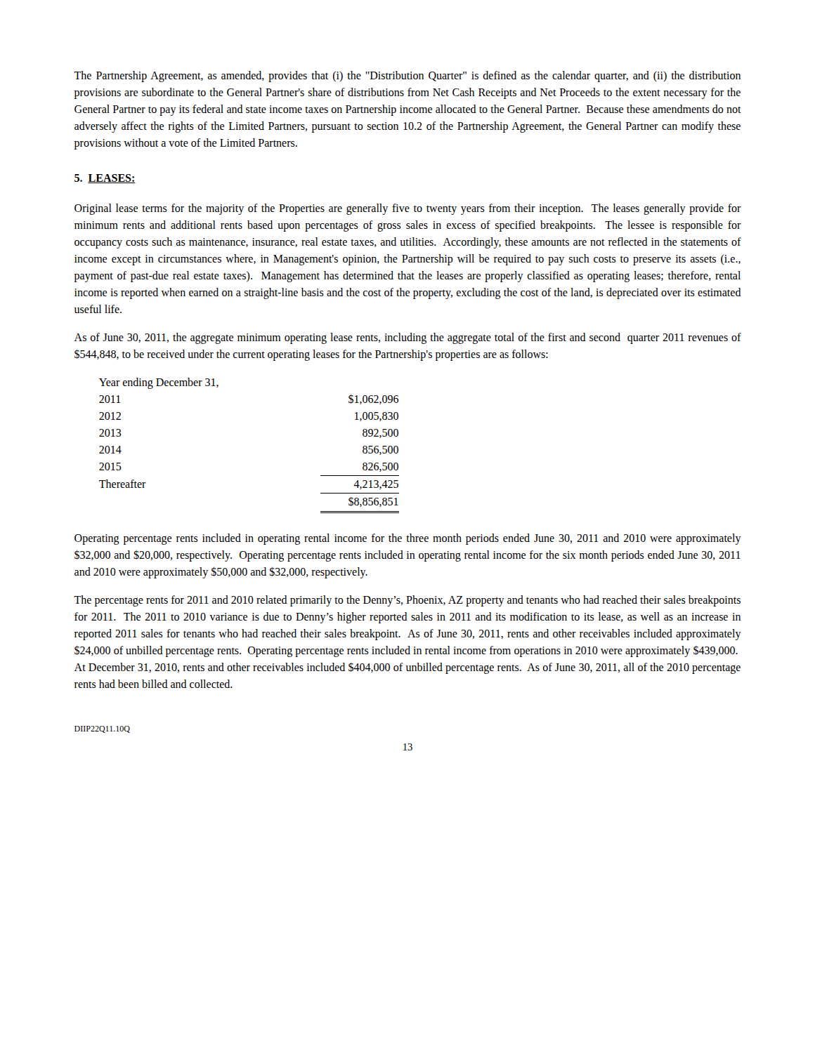The Partnership Agreement, as amended, provides that (i) the "Distribution Quarter" is defined as the calendar quarter, and (ii) the distribution provisions are subordinate to the General Partner's share of distributions from Net Cash Receipts and Net Proceeds to the extent necessary for the General Partner to pay its federal and state income taxes on Partnership income allocated to the General Partner. Because these amendments do not adversely affect the rights of the Limited Partners, pursuant to section 10.2 of the Partnership Agreement, the General Partner can modify these provisions without a vote of the Limited Partners.
5. LEASES:
Original lease terms for the majority of the Properties are generally five to twenty years from their inception. The leases generally provide for minimum rents and additional rents based upon percentages of gross sales in excess of specified breakpoints. The lessee is responsible for occupancy costs such as maintenance, insurance, real estate taxes, and utilities. Accordingly, these amounts are not reflected in the statements of income except in circumstances where, in Management's opinion, the Partnership will be required to pay such costs to preserve its assets (i.e., payment of past-due real estate taxes). Management has determined that the leases are properly classified as operating leases; therefore, rental income is reported when earned on a straight-line basis and the cost of the property, excluding the cost of the land, is depreciated over its estimated useful life.
As of June 30, 2011, the aggregate minimum operating lease rents, including the aggregate total of the first and second quarter 2011 revenues of $544,848, to be received under the current operating leases for the Partnership's properties are as follows:
| Year ending December 31, | |
| 2011 | $1,062,096 |
| 2012 | 1,005,830 |
| 2013 | 892,500 |
| 2014 | 856,500 |
| 2015 | 826,500 |
| Thereafter | 4,213,425 |
| | $8,856,851 |
Operating percentage rents included in operating rental income for the three month periods ended June 30, 2011 and 2010 were approximately $32,000 and $20,000, respectively. Operating percentage rents included in operating rental income for the six month periods ended June 30, 2011 and 2010 were approximately $50,000 and $32,000, respectively.
The percentage rents for 2011 and 2010 related primarily to the Denny’s, Phoenix, AZ property and tenants who had reached their sales breakpoints for 2011. The 2011 to 2010 variance is due to Denny’s higher reported sales in 2011 and its modification to its lease, as well as an increase in reported 2011 sales for tenants who had reached their sales breakpoint. As of June 30, 2011, rents and other receivables included approximately $24,000 of unbilled percentage rents. Operating percentage rents included in rental income from operations in 2010 were approximately $439,000. At December 31, 2010, rents and other receivables included $404,000 of unbilled percentage rents. As of June 30, 2011, all of the 2010 percentage rents had been billed and collected.
DIIP22Q11.10Q
13